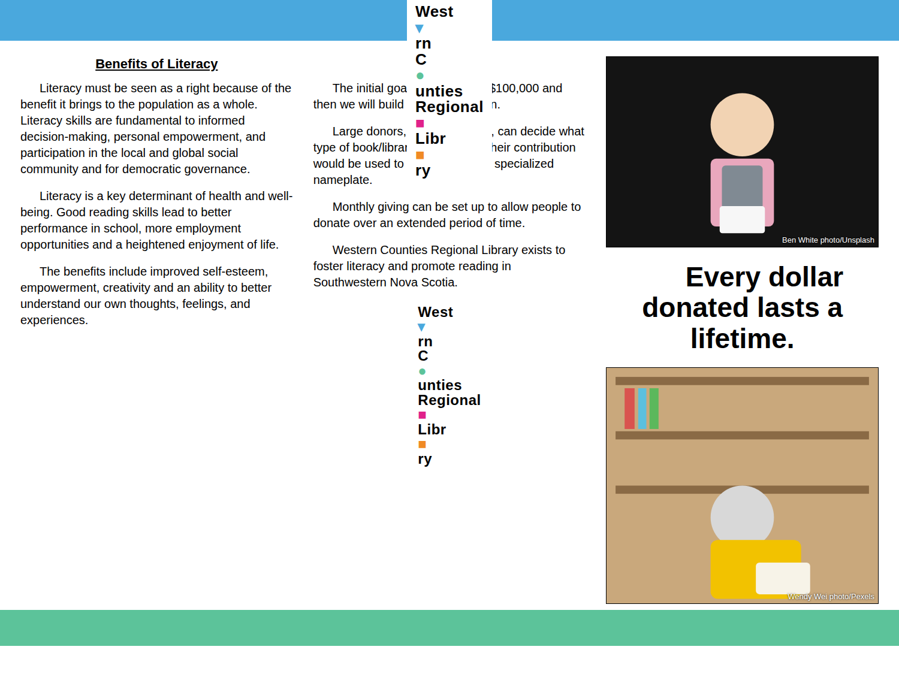West▾rn C●unties Regional■ Libr■ry
Benefits of Literacy
Literacy must be seen as a right because of the benefit it brings to the population as a whole. Literacy skills are fundamental to informed decision-making, personal empowerment, and participation in the local and global social community and for democratic governance.
Literacy is a key determinant of health and well-being. Good reading skills lead to better performance in school, more employment opportunities and a heightened enjoyment of life.
The benefits include improved self-esteem, empowerment, creativity and an ability to better understand our own thoughts, feelings, and experiences.
Goals
The initial goal for the fund is $100,000 and then we will build it up to $1 million.
Large donors, $5,000 or more, can decide what type of book/library material that their contribution would be used to purchase with a specialized nameplate.
Monthly giving can be set up to allow people to donate over an extended period of time.
Western Counties Regional Library exists to foster literacy and promote reading in Southwestern Nova Scotia.
West▾rn C●unties Regional■ Libr■ry
Ben White photo/Unsplash
Every dollar donated lasts a lifetime.
Wendy Wei photo/Pexels